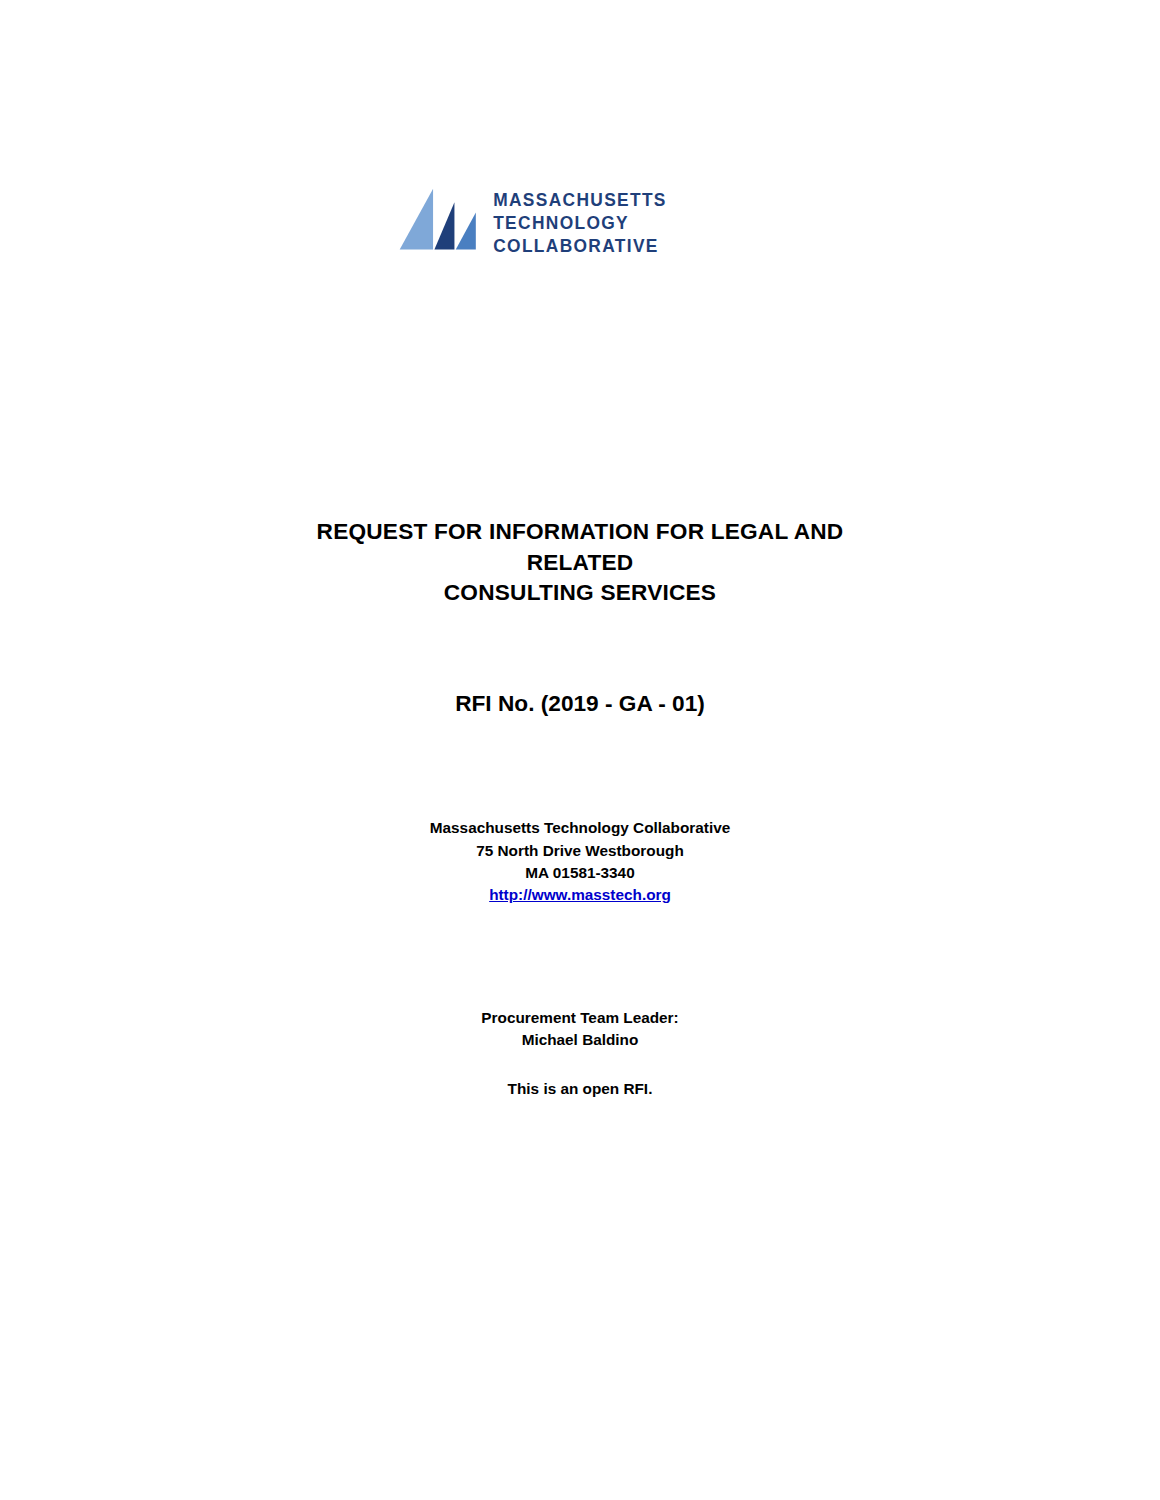REQUEST FOR INFORMATION FOR LEGAL AND RELATED
CONSULTING SERVICES
RFI No. (2019 - GA - 01)
Massachusetts Technology Collaborative
75 North Drive Westborough
MA 01581-3340
http://www.masstech.org
Procurement Team Leader:
Michael Baldino
This is an open RFI.